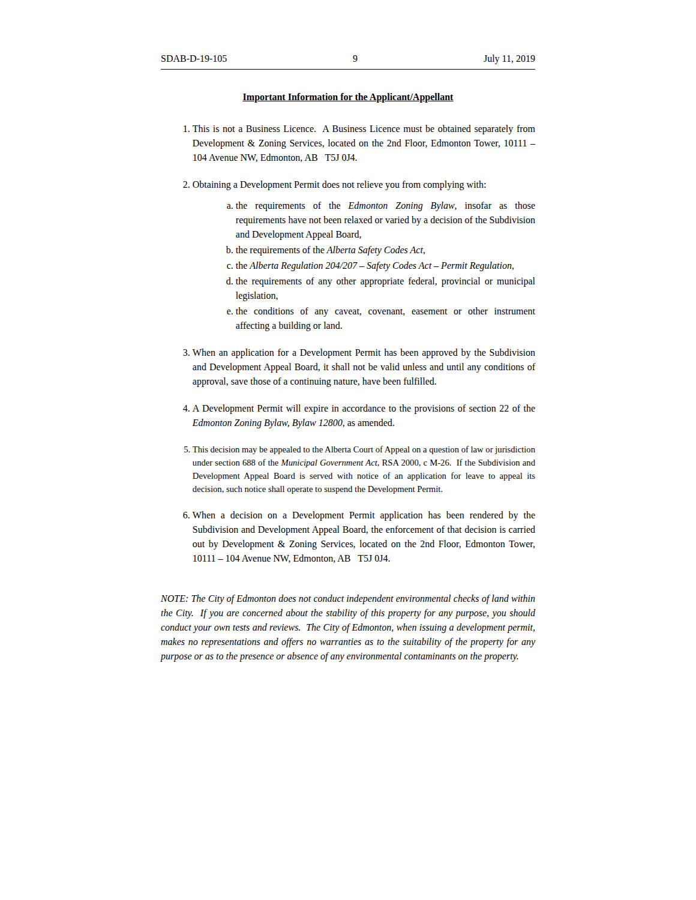SDAB-D-19-105 9 July 11, 2019
Important Information for the Applicant/Appellant
This is not a Business Licence. A Business Licence must be obtained separately from Development & Zoning Services, located on the 2nd Floor, Edmonton Tower, 10111 – 104 Avenue NW, Edmonton, AB T5J 0J4.
Obtaining a Development Permit does not relieve you from complying with:
the requirements of the Edmonton Zoning Bylaw, insofar as those requirements have not been relaxed or varied by a decision of the Subdivision and Development Appeal Board,
the requirements of the Alberta Safety Codes Act,
the Alberta Regulation 204/207 – Safety Codes Act – Permit Regulation,
the requirements of any other appropriate federal, provincial or municipal legislation,
the conditions of any caveat, covenant, easement or other instrument affecting a building or land.
When an application for a Development Permit has been approved by the Subdivision and Development Appeal Board, it shall not be valid unless and until any conditions of approval, save those of a continuing nature, have been fulfilled.
A Development Permit will expire in accordance to the provisions of section 22 of the Edmonton Zoning Bylaw, Bylaw 12800, as amended.
This decision may be appealed to the Alberta Court of Appeal on a question of law or jurisdiction under section 688 of the Municipal Government Act, RSA 2000, c M-26. If the Subdivision and Development Appeal Board is served with notice of an application for leave to appeal its decision, such notice shall operate to suspend the Development Permit.
When a decision on a Development Permit application has been rendered by the Subdivision and Development Appeal Board, the enforcement of that decision is carried out by Development & Zoning Services, located on the 2nd Floor, Edmonton Tower, 10111 – 104 Avenue NW, Edmonton, AB T5J 0J4.
NOTE: The City of Edmonton does not conduct independent environmental checks of land within the City. If you are concerned about the stability of this property for any purpose, you should conduct your own tests and reviews. The City of Edmonton, when issuing a development permit, makes no representations and offers no warranties as to the suitability of the property for any purpose or as to the presence or absence of any environmental contaminants on the property.